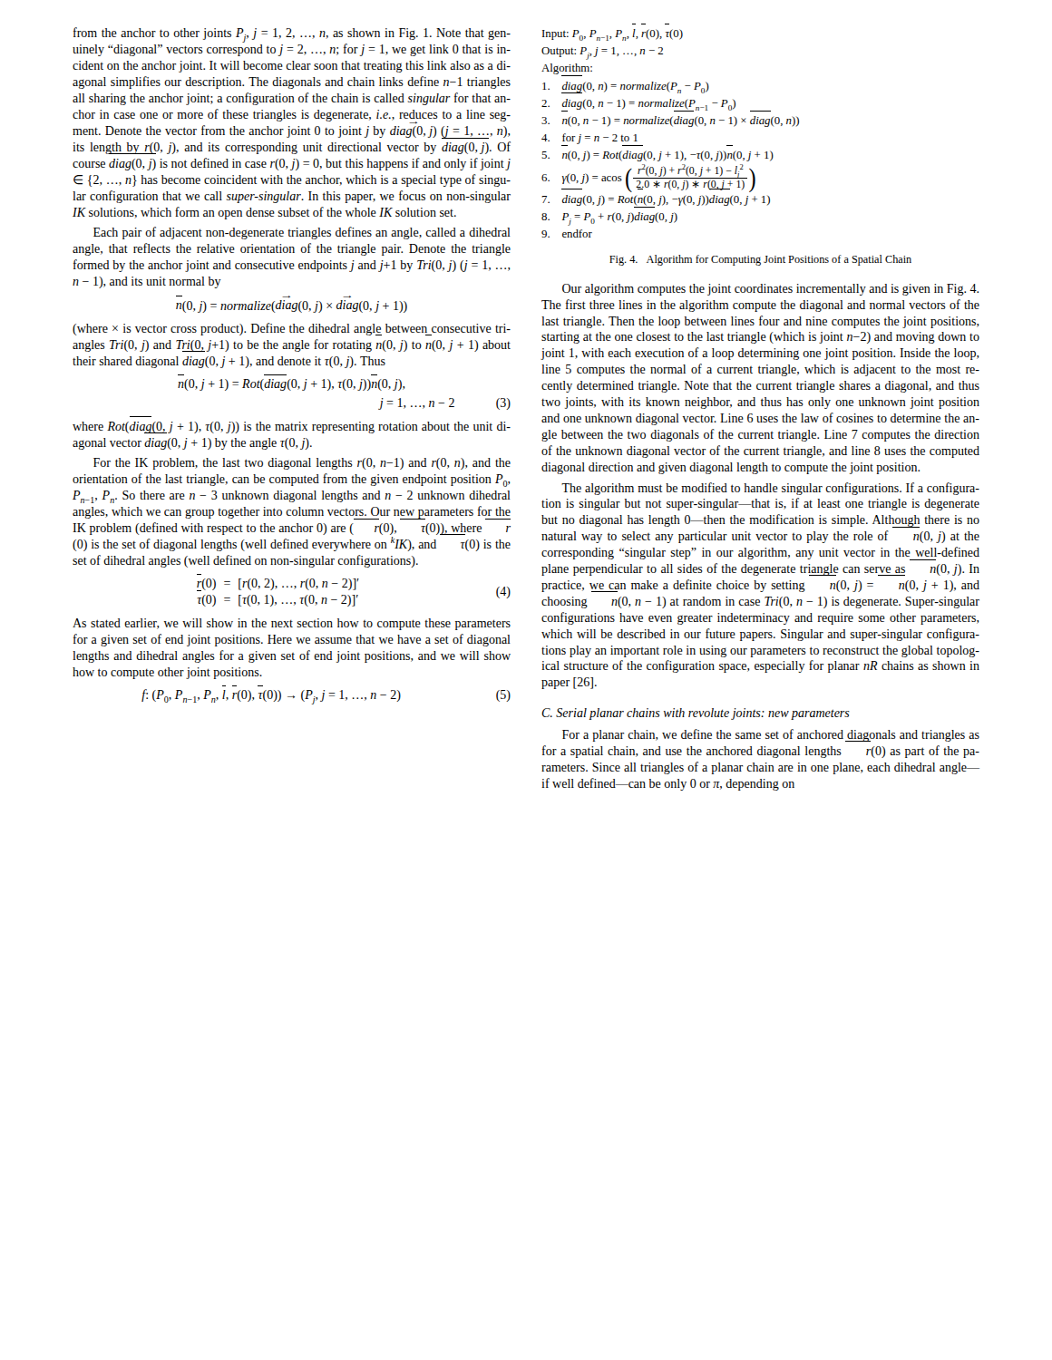from the anchor to other joints Pj, j = 1, 2, …, n, as shown in Fig. 1. Note that genuinely “diagonal” vectors correspond to j = 2, …, n; for j = 1, we get link 0 that is incident on the anchor joint. It will become clear soon that treating this link also as a diagonal simplifies our description. The diagonals and chain links define n−1 triangles all sharing the anchor joint; a configuration of the chain is called singular for that anchor in case one or more of these triangles is degenerate, i.e., reduces to a line segment. Denote the vector from the anchor joint 0 to joint j by diag(0, j) (j = 1, …, n), its length by r(0, j), and its corresponding unit directional vector by diag(0, j). Of course diag(0, j) is not defined in case r(0, j) = 0, but this happens if and only if joint j ∈ {2, …, n} has become coincident with the anchor, which is a special type of singular configuration that we call super-singular. In this paper, we focus on non-singular IK solutions, which form an open dense subset of the whole IK solution set.
Each pair of adjacent non-degenerate triangles defines an angle, called a dihedral angle, that reflects the relative orientation of the triangle pair. Denote the triangle formed by the anchor joint and consecutive endpoints j and j+1 by Tri(0, j) (j = 1, …, n − 1), and its unit normal by
n(0, j) = normalize(diag(0, j) × diag(0, j + 1))
(where × is vector cross product). Define the dihedral angle between consecutive triangles Tri(0, j) and Tri(0, j+1) to be the angle for rotating n(0, j) to n(0, j + 1) about their shared diagonal diag(0, j + 1), and denote it τ(0, j). Thus
n(0, j + 1) = Rot(diag(0, j + 1), τ(0, j))n(0, j),
j = 1, …, n − 2
(3)
where Rot(diag(0, j + 1), τ(0, j)) is the matrix representing rotation about the unit diagonal vector diag(0, j + 1) by the angle τ(0, j).
For the IK problem, the last two diagonal lengths r(0, n−1) and r(0, n), and the orientation of the last triangle, can be computed from the given endpoint position P0, Pn−1, Pn. So there are n − 3 unknown diagonal lengths and n − 2 unknown dihedral angles, which we can group together into column vectors. Our new parameters for the IK problem (defined with respect to the anchor 0) are (r(0), τ(0)), where r(0) is the set of diagonal lengths (well defined everywhere on kIK), and τ(0) is the set of dihedral angles (well defined on non-singular configurations).
r(0)=[r(0, 2), …, r(0, n − 2)]′ τ(0)=[τ(0, 1), …, τ(0, n − 2)]′
(4)
As stated earlier, we will show in the next section how to compute these parameters for a given set of end joint positions. Here we assume that we have a set of diagonal lengths and dihedral angles for a given set of end joint positions, and we will show how to compute other joint positions.
f: (P0, Pn−1, Pn, l, r(0), τ(0)) → (Pj, j = 1, …, n − 2)
(5)
Input: P0, Pn−1, Pn, l, r(0), τ(0)
Output: Pj, j = 1, …, n − 2
Algorithm:
1. diag(0, n) = normalize(Pn − P0)
2. diag(0, n − 1) = normalize(Pn−1 − P0)
3. n(0, n − 1) = normalize(diag(0, n − 1) × diag(0, n))
4. for j = n − 2 to 1
5. n(0, j) = Rot(diag(0, j + 1), −τ(0, j))n(0, j + 1)
6. γ(0, j) = acos (r2(0, j) + r2(0, j + 1) − lj22.0 ∗ r(0, j) ∗ r(0, j + 1))
7. diag(0, j) = Rot(n(0, j), −γ(0, j))diag(0, j + 1)
8. Pj = P0 + r(0, j)diag(0, j)
9. endfor
Fig. 4. Algorithm for Computing Joint Positions of a Spatial Chain
Our algorithm computes the joint coordinates incrementally and is given in Fig. 4. The first three lines in the algorithm compute the diagonal and normal vectors of the last triangle. Then the loop between lines four and nine computes the joint positions, starting at the one closest to the last triangle (which is joint n−2) and moving down to joint 1, with each execution of a loop determining one joint position. Inside the loop, line 5 computes the normal of a current triangle, which is adjacent to the most recently determined triangle. Note that the current triangle shares a diagonal, and thus two joints, with its known neighbor, and thus has only one unknown joint position and one unknown diagonal vector. Line 6 uses the law of cosines to determine the angle between the two diagonals of the current triangle. Line 7 computes the direction of the unknown diagonal vector of the current triangle, and line 8 uses the computed diagonal direction and given diagonal length to compute the joint position.
The algorithm must be modified to handle singular configurations. If a configuration is singular but not super-singular—that is, if at least one triangle is degenerate but no diagonal has length 0—then the modification is simple. Although there is no natural way to select any particular unit vector to play the role of n(0, j) at the corresponding “singular step” in our algorithm, any unit vector in the well-defined plane perpendicular to all sides of the degenerate triangle can serve as n(0, j). In practice, we can make a definite choice by setting n(0, j) = n(0, j + 1), and choosing n(0, n − 1) at random in case Tri(0, n − 1) is degenerate. Super-singular configurations have even greater indeterminacy and require some other parameters, which will be described in our future papers. Singular and super-singular configurations play an important role in using our parameters to reconstruct the global topological structure of the configuration space, especially for planar nR chains as shown in paper [26].
C. Serial planar chains with revolute joints: new parameters
For a planar chain, we define the same set of anchored diagonals and triangles as for a spatial chain, and use the anchored diagonal lengths r(0) as part of the parameters. Since all triangles of a planar chain are in one plane, each dihedral angle—if well defined—can be only 0 or π, depending on